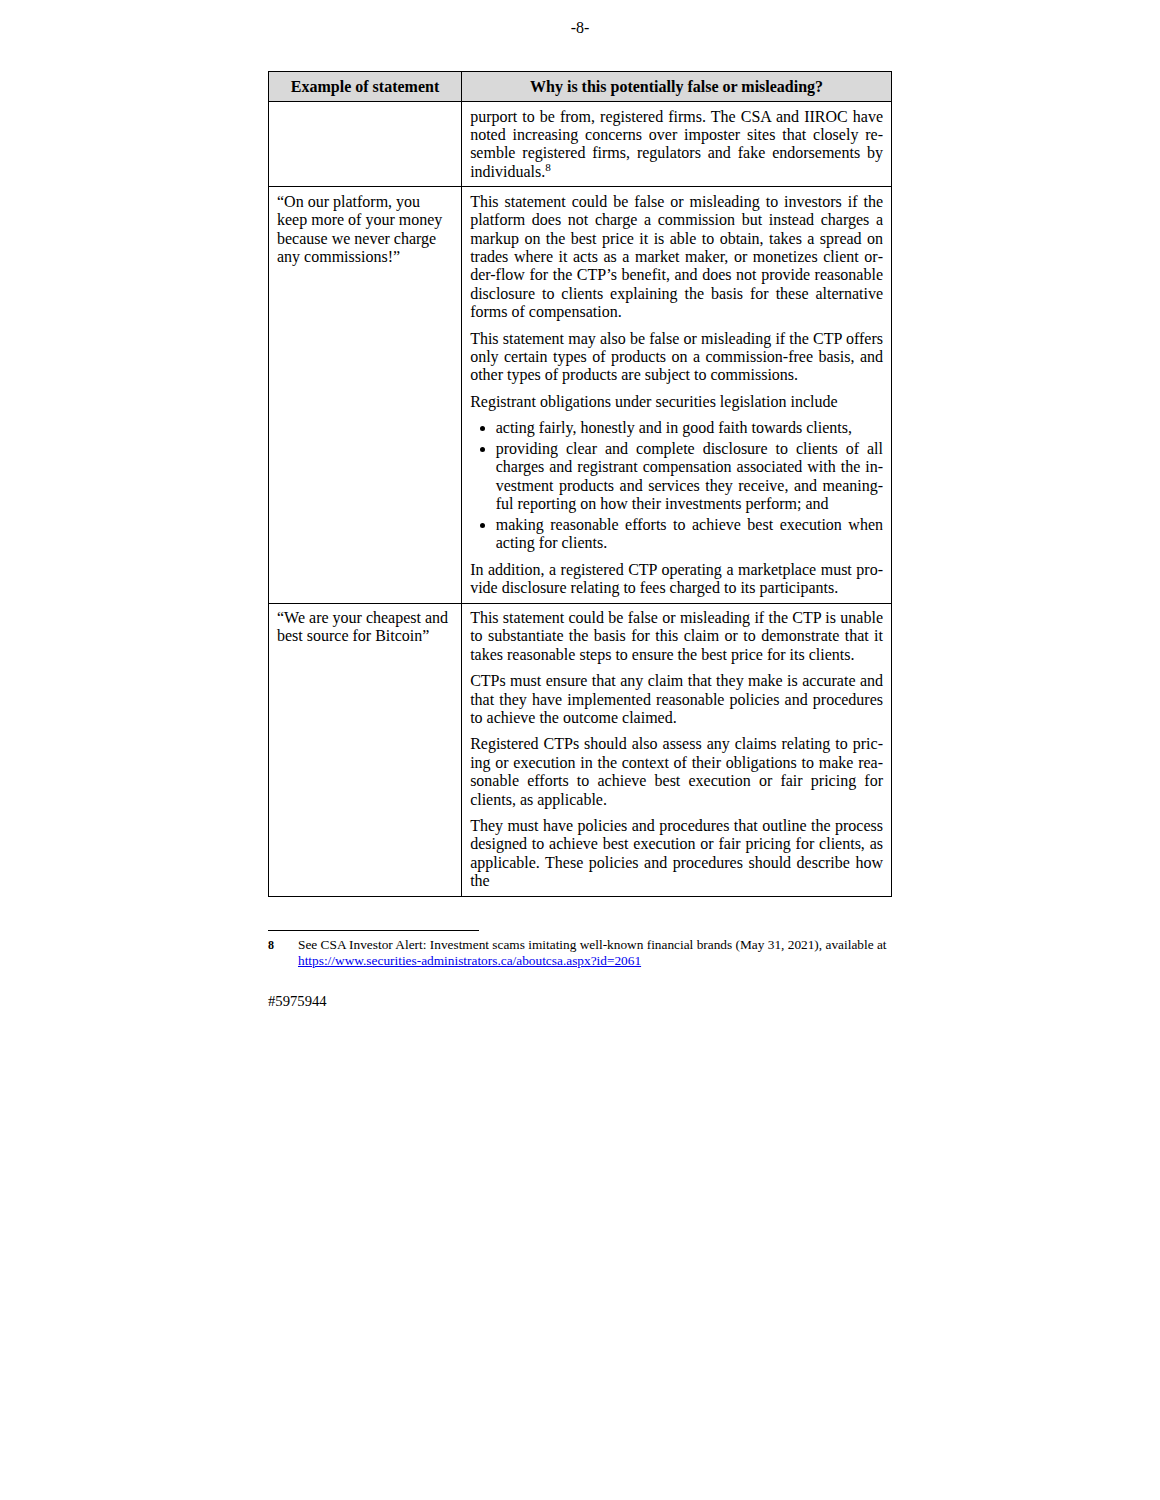-8-
| Example of statement | Why is this potentially false or misleading? |
| --- | --- |
| | purport to be from, registered firms. The CSA and IIROC have noted increasing concerns over imposter sites that closely resemble registered firms, regulators and fake endorsements by individuals. 8 |
| “On our platform, you keep more of your money because we never charge any commissions!” | This statement could be false or misleading to investors if the platform does not charge a commission but instead charges a markup on the best price it is able to obtain, takes a spread on trades where it acts as a market maker, or monetizes client order-flow for the CTP’s benefit, and does not provide reasonable disclosure to clients explaining the basis for these alternative forms of compensation. This statement may also be false or misleading if the CTP offers only certain types of products on a commission-free basis, and other types of products are subject to commissions. Registrant obligations under securities legislation include acting fairly, honestly and in good faith towards clients, providing clear and complete disclosure to clients of all charges and registrant compensation associated with the investment products and services they receive, and meaningful reporting on how their investments perform; and making reasonable efforts to achieve best execution when acting for clients. In addition, a registered CTP operating a marketplace must provide disclosure relating to fees charged to its participants. |
| “We are your cheapest and best source for Bitcoin” | This statement could be false or misleading if the CTP is unable to substantiate the basis for this claim or to demonstrate that it takes reasonable steps to ensure the best price for its clients. CTPs must ensure that any claim that they make is accurate and that they have implemented reasonable policies and procedures to achieve the outcome claimed. Registered CTPs should also assess any claims relating to pricing or execution in the context of their obligations to make reasonable efforts to achieve best execution or fair pricing for clients, as applicable. They must have policies and procedures that outline the process designed to achieve best execution or fair pricing for clients, as applicable. These policies and procedures should describe how the |
8
See CSA Investor Alert: Investment scams imitating well-known financial brands (May 31, 2021), available at https://www.securities-administrators.ca/aboutcsa.aspx?id=2061
#5975944